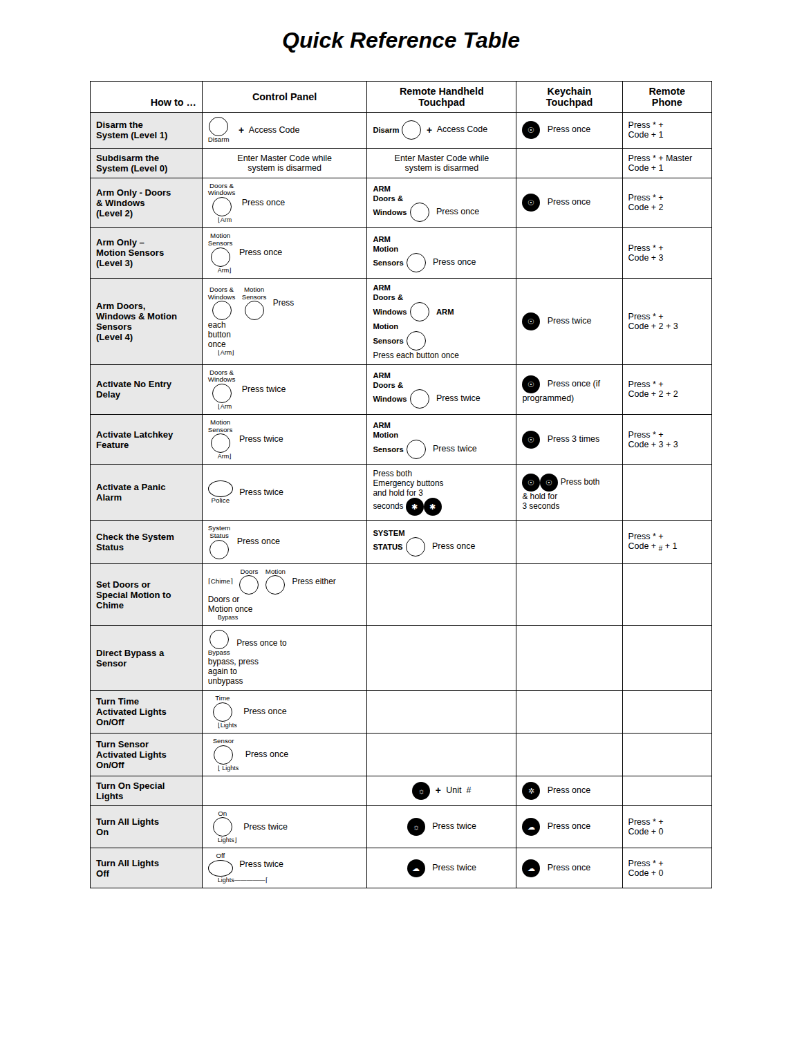Quick Reference Table
| How to … | Control Panel | Remote Handheld Touchpad | Keychain Touchpad | Remote Phone |
| --- | --- | --- | --- | --- |
| Disarm the System (Level 1) | Disarm + Access Code | Disarm + Access Code | ☉ Press once | Press * + Code + 1 |
| Subdisarm the System (Level 0) | Enter Master Code while system is disarmed | Enter Master Code while system is disarmed | | Press * + Master Code + 1 |
| Arm Only - Doors & Windows (Level 2) | Doors & Windows ⌊Arm Press once | ARM Doors & Windows Press once | ☉ Press once | Press * + Code + 2 |
| Arm Only – Motion Sensors (Level 3) | Motion Sensors Arm⌋ Press once | ARM Motion Sensors Press once | | Press * + Code + 3 |
| Arm Doors, Windows & Motion Sensors (Level 4) | Doors & Windows Motion Sensors Press each button once ⌊Arm⌋ | ARM Doors & Windows ARM Motion Sensors Press each button once | ☉ Press twice | Press * + Code + 2 + 3 |
| Activate No Entry Delay | Doors & Windows ⌊Arm Press twice | ARM Doors & Windows Press twice | ☉ Press once (if programmed) | Press * + Code + 2 + 2 |
| Activate Latchkey Feature | Motion Sensors Arm⌋ Press twice | ARM Motion Sensors Press twice | ☉ Press 3 times | Press * + Code + 3 + 3 |
| Activate a Panic Alarm | Police Press twice | Press both Emergency buttons and hold for 3 seconds ✱ ✱ | ☉ ☉ Press both & hold for 3 seconds | |
| Check the System Status | System Status Press once | SYSTEM STATUS Press once | | Press * + Code + # + 1 |
| Set Doors or Special Motion to Chime | ⌈Chime⌉ Doors Motion Press either Doors or Motion once Bypass | | | |
| Direct Bypass a Sensor | Bypass Press once to bypass, press again to unbypass | | | |
| Turn Time Activated Lights On/Off | Time ⌊Lights Press once | | | |
| Turn Sensor Activated Lights On/Off | Sensor ⌊ Lights Press once | | | |
| Turn On Special Lights | | ☼ + Unit # | ✲ Press once | |
| Turn All Lights On | On Lights⌋ Press twice | ☼ Press twice | ☁ Press once | Press * + Code + 0 |
| Turn All Lights Off | Off Press twice Lights—————⌈ | ☁ Press twice | ☁ Press once | Press * + Code + 0 |